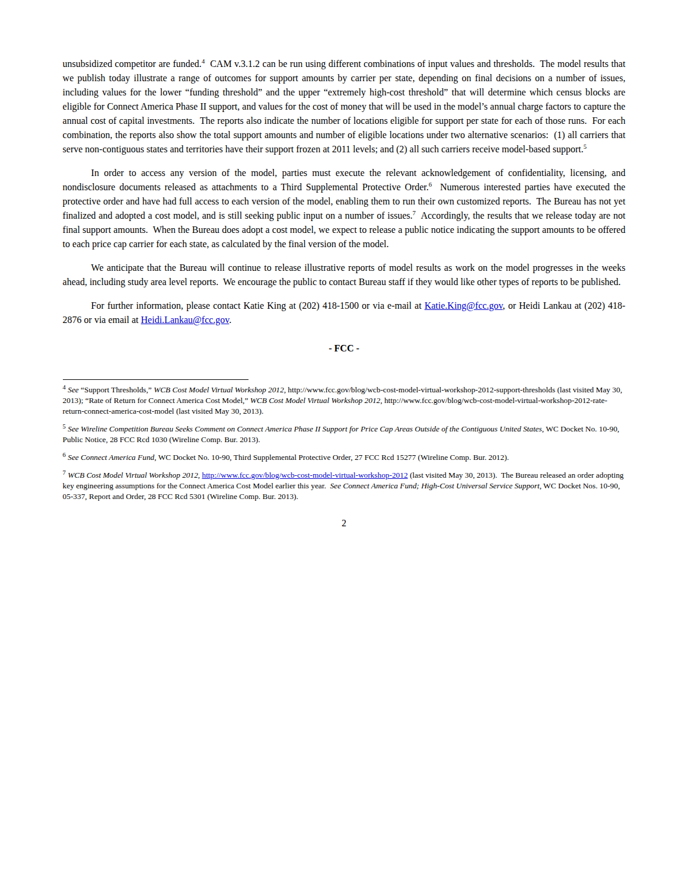unsubsidized competitor are funded.4 CAM v.3.1.2 can be run using different combinations of input values and thresholds. The model results that we publish today illustrate a range of outcomes for support amounts by carrier per state, depending on final decisions on a number of issues, including values for the lower “funding threshold” and the upper “extremely high-cost threshold” that will determine which census blocks are eligible for Connect America Phase II support, and values for the cost of money that will be used in the model’s annual charge factors to capture the annual cost of capital investments. The reports also indicate the number of locations eligible for support per state for each of those runs. For each combination, the reports also show the total support amounts and number of eligible locations under two alternative scenarios: (1) all carriers that serve non-contiguous states and territories have their support frozen at 2011 levels; and (2) all such carriers receive model-based support.5
In order to access any version of the model, parties must execute the relevant acknowledgement of confidentiality, licensing, and nondisclosure documents released as attachments to a Third Supplemental Protective Order.6 Numerous interested parties have executed the protective order and have had full access to each version of the model, enabling them to run their own customized reports. The Bureau has not yet finalized and adopted a cost model, and is still seeking public input on a number of issues.7 Accordingly, the results that we release today are not final support amounts. When the Bureau does adopt a cost model, we expect to release a public notice indicating the support amounts to be offered to each price cap carrier for each state, as calculated by the final version of the model.
We anticipate that the Bureau will continue to release illustrative reports of model results as work on the model progresses in the weeks ahead, including study area level reports. We encourage the public to contact Bureau staff if they would like other types of reports to be published.
For further information, please contact Katie King at (202) 418-1500 or via e-mail at Katie.King@fcc.gov, or Heidi Lankau at (202) 418-2876 or via email at Heidi.Lankau@fcc.gov.
- FCC -
4 See “Support Thresholds,” WCB Cost Model Virtual Workshop 2012, http://www.fcc.gov/blog/wcb-cost-model-virtual-workshop-2012-support-thresholds (last visited May 30, 2013); “Rate of Return for Connect America Cost Model,” WCB Cost Model Virtual Workshop 2012, http://www.fcc.gov/blog/wcb-cost-model-virtual-workshop-2012-rate-return-connect-america-cost-model (last visited May 30, 2013).
5 See Wireline Competition Bureau Seeks Comment on Connect America Phase II Support for Price Cap Areas Outside of the Contiguous United States, WC Docket No. 10-90, Public Notice, 28 FCC Rcd 1030 (Wireline Comp. Bur. 2013).
6 See Connect America Fund, WC Docket No. 10-90, Third Supplemental Protective Order, 27 FCC Rcd 15277 (Wireline Comp. Bur. 2012).
7 WCB Cost Model Virtual Workshop 2012, http://www.fcc.gov/blog/wcb-cost-model-virtual-workshop-2012 (last visited May 30, 2013). The Bureau released an order adopting key engineering assumptions for the Connect America Cost Model earlier this year. See Connect America Fund; High-Cost Universal Service Support, WC Docket Nos. 10-90, 05-337, Report and Order, 28 FCC Rcd 5301 (Wireline Comp. Bur. 2013).
2